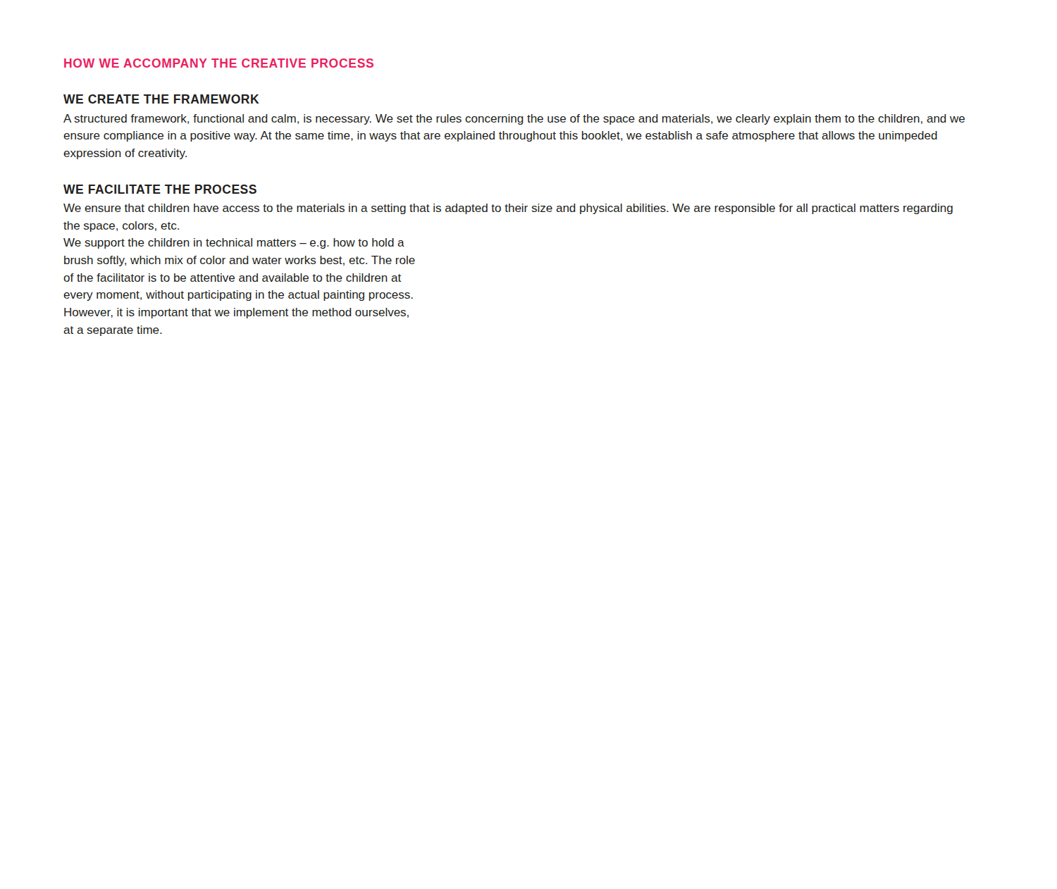How we accompany the creative process
We create the framework
A structured framework, functional and calm, is necessary. We set the rules concerning the use of the space and materials, we clearly explain them to the children, and we ensure compliance in a positive way. At the same time, in ways that are explained throughout this booklet, we establish a safe atmosphere that allows the unimpeded expression of creativity.
We facilitate the process
We ensure that children have access to the materials in a setting that is adapted to their size and physical abilities. We are responsible for all practical matters regarding the space, colors, etc.
We support the children in technical matters – e.g. how to hold a brush softly, which mix of color and water works best, etc. The role of the facilitator is to be attentive and available to the children at every moment, without participating in the actual painting process.
However, it is important that we implement the method ourselves, at a separate time.